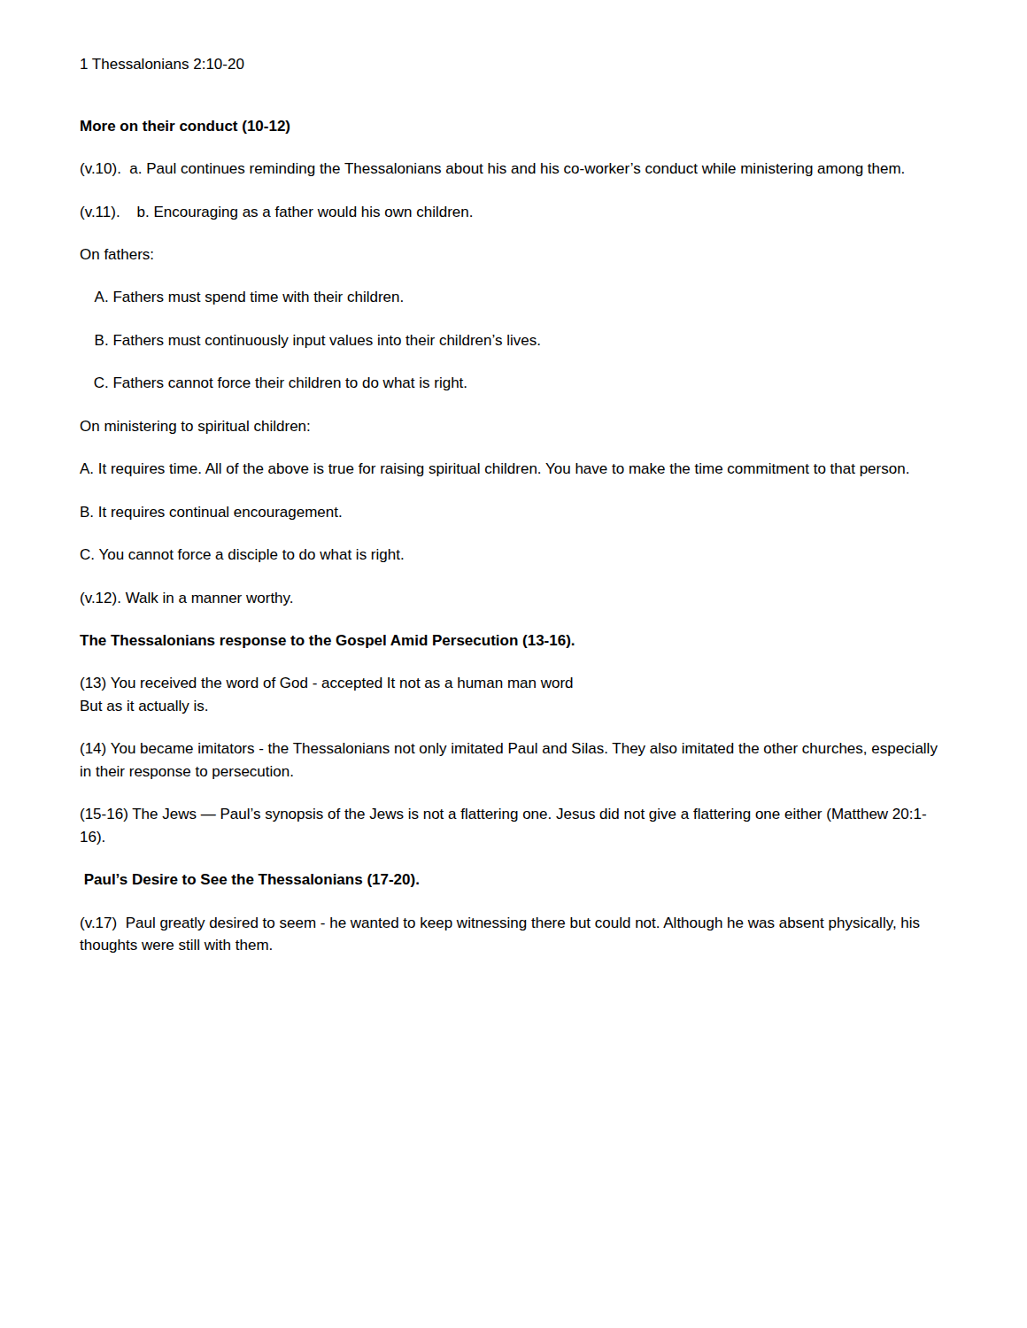1 Thessalonians 2:10-20
More on their conduct (10-12)
(v.10). a. Paul continues reminding the Thessalonians about his and his co-worker’s conduct while ministering among them.
(v.11). b. Encouraging as a father would his own children.
On fathers:
Fathers must spend time with their children.
Fathers must continuously input values into their children’s lives.
Fathers cannot force their children to do what is right.
On ministering to spiritual children:
A. It requires time. All of the above is true for raising spiritual children. You have to make the time commitment to that person.
B. It requires continual encouragement.
C. You cannot force a disciple to do what is right.
(v.12). Walk in a manner worthy.
The Thessalonians response to the Gospel Amid Persecution (13-16).
(13) You received the word of God - accepted It not as a human man word
But as it actually is.
(14) You became imitators - the Thessalonians not only imitated Paul and Silas. They also imitated the other churches, especially in their response to persecution.
(15-16) The Jews — Paul’s synopsis of the Jews is not a flattering one. Jesus did not give a flattering one either (Matthew 20:1-16).
Paul’s Desire to See the Thessalonians (17-20).
(v.17) Paul greatly desired to seem - he wanted to keep witnessing there but could not. Although he was absent physically, his thoughts were still with them.